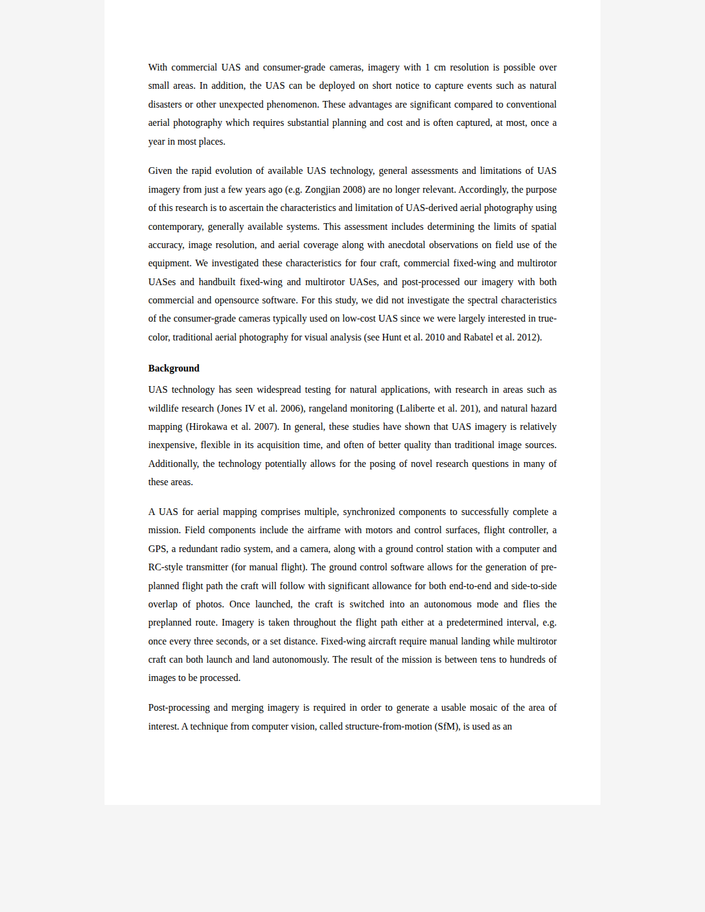With commercial UAS and consumer-grade cameras, imagery with 1 cm resolution is possible over small areas. In addition, the UAS can be deployed on short notice to capture events such as natural disasters or other unexpected phenomenon. These advantages are significant compared to conventional aerial photography which requires substantial planning and cost and is often captured, at most, once a year in most places.
Given the rapid evolution of available UAS technology, general assessments and limitations of UAS imagery from just a few years ago (e.g. Zongjian 2008) are no longer relevant. Accordingly, the purpose of this research is to ascertain the characteristics and limitation of UAS-derived aerial photography using contemporary, generally available systems. This assessment includes determining the limits of spatial accuracy, image resolution, and aerial coverage along with anecdotal observations on field use of the equipment. We investigated these characteristics for four craft, commercial fixed-wing and multirotor UASes and handbuilt fixed-wing and multirotor UASes, and post-processed our imagery with both commercial and opensource software. For this study, we did not investigate the spectral characteristics of the consumer-grade cameras typically used on low-cost UAS since we were largely interested in true-color, traditional aerial photography for visual analysis (see Hunt et al. 2010 and Rabatel et al. 2012).
Background
UAS technology has seen widespread testing for natural applications, with research in areas such as wildlife research (Jones IV et al. 2006), rangeland monitoring (Laliberte et al. 201), and natural hazard mapping (Hirokawa et al. 2007). In general, these studies have shown that UAS imagery is relatively inexpensive, flexible in its acquisition time, and often of better quality than traditional image sources. Additionally, the technology potentially allows for the posing of novel research questions in many of these areas.
A UAS for aerial mapping comprises multiple, synchronized components to successfully complete a mission. Field components include the airframe with motors and control surfaces, flight controller, a GPS, a redundant radio system, and a camera, along with a ground control station with a computer and RC-style transmitter (for manual flight). The ground control software allows for the generation of pre-planned flight path the craft will follow with significant allowance for both end-to-end and side-to-side overlap of photos. Once launched, the craft is switched into an autonomous mode and flies the preplanned route. Imagery is taken throughout the flight path either at a predetermined interval, e.g. once every three seconds, or a set distance. Fixed-wing aircraft require manual landing while multirotor craft can both launch and land autonomously. The result of the mission is between tens to hundreds of images to be processed.
Post-processing and merging imagery is required in order to generate a usable mosaic of the area of interest. A technique from computer vision, called structure-from-motion (SfM), is used as an